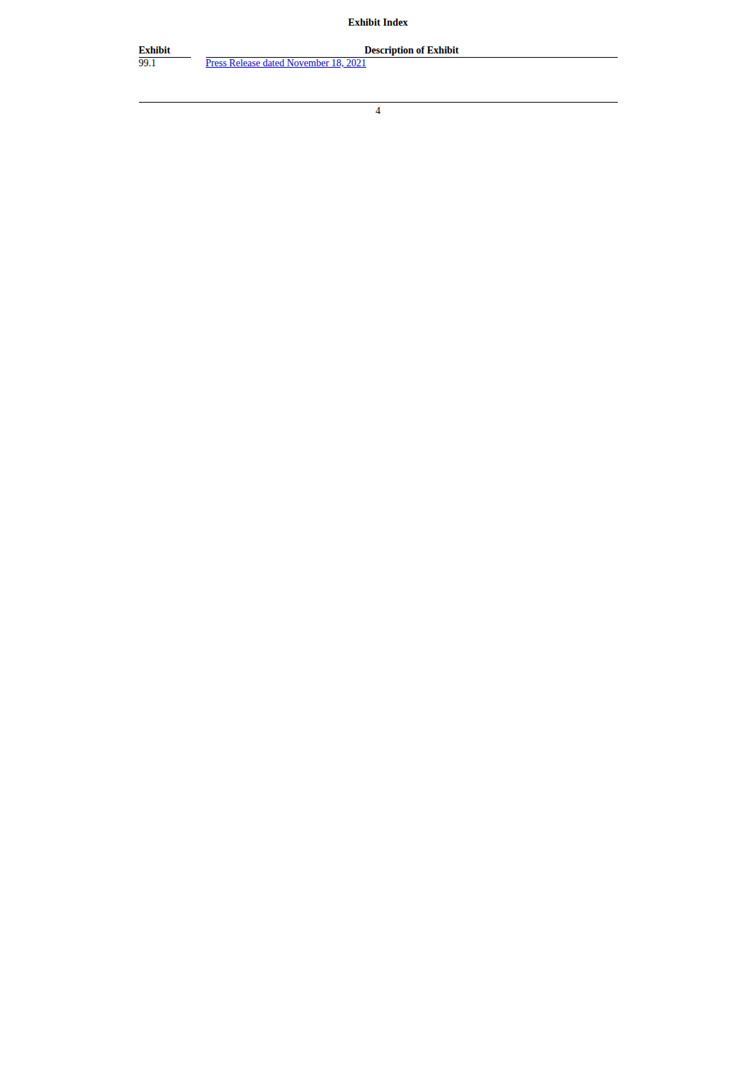Exhibit Index
| Exhibit | | Description of Exhibit |
| --- | --- | --- |
| 99.1 | | Press Release dated November 18, 2021 |
4